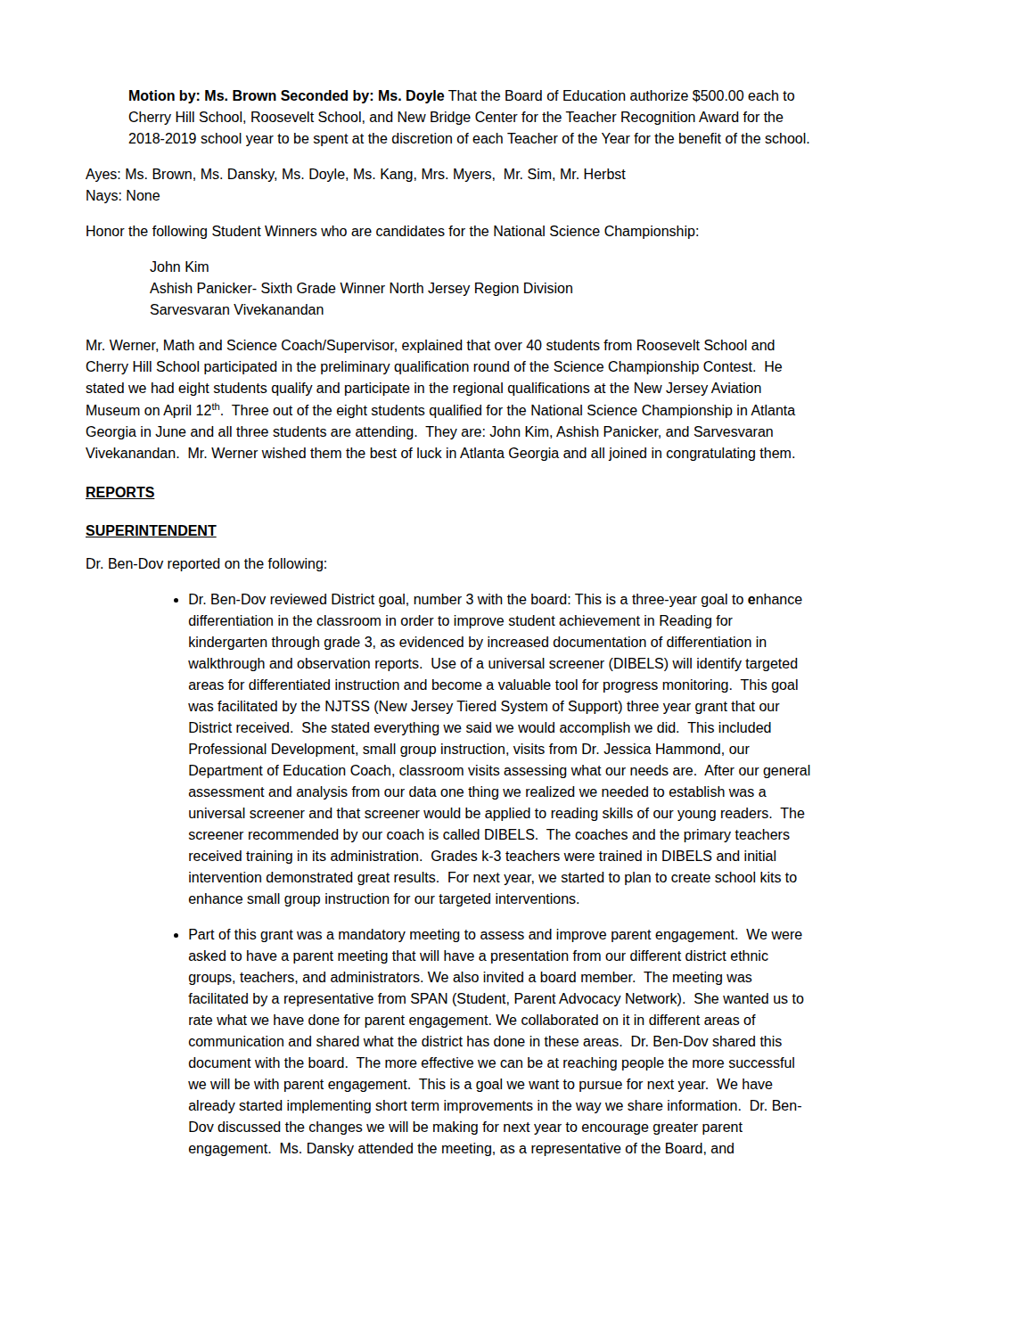Motion by: Ms. Brown Seconded by: Ms. Doyle That the Board of Education authorize $500.00 each to Cherry Hill School, Roosevelt School, and New Bridge Center for the Teacher Recognition Award for the 2018-2019 school year to be spent at the discretion of each Teacher of the Year for the benefit of the school.
Ayes: Ms. Brown, Ms. Dansky, Ms. Doyle, Ms. Kang, Mrs. Myers, Mr. Sim, Mr. Herbst
Nays: None
Honor the following Student Winners who are candidates for the National Science Championship:
John Kim
Ashish Panicker- Sixth Grade Winner North Jersey Region Division
Sarvesvaran Vivekanandan
Mr. Werner, Math and Science Coach/Supervisor, explained that over 40 students from Roosevelt School and Cherry Hill School participated in the preliminary qualification round of the Science Championship Contest. He stated we had eight students qualify and participate in the regional qualifications at the New Jersey Aviation Museum on April 12th. Three out of the eight students qualified for the National Science Championship in Atlanta Georgia in June and all three students are attending. They are: John Kim, Ashish Panicker, and Sarvesvaran Vivekanandan. Mr. Werner wished them the best of luck in Atlanta Georgia and all joined in congratulating them.
REPORTS
SUPERINTENDENT
Dr. Ben-Dov reported on the following:
Dr. Ben-Dov reviewed District goal, number 3 with the board: This is a three-year goal to enhance differentiation in the classroom in order to improve student achievement in Reading for kindergarten through grade 3, as evidenced by increased documentation of differentiation in walkthrough and observation reports. Use of a universal screener (DIBELS) will identify targeted areas for differentiated instruction and become a valuable tool for progress monitoring. This goal was facilitated by the NJTSS (New Jersey Tiered System of Support) three year grant that our District received. She stated everything we said we would accomplish we did. This included Professional Development, small group instruction, visits from Dr. Jessica Hammond, our Department of Education Coach, classroom visits assessing what our needs are. After our general assessment and analysis from our data one thing we realized we needed to establish was a universal screener and that screener would be applied to reading skills of our young readers. The screener recommended by our coach is called DIBELS. The coaches and the primary teachers received training in its administration. Grades k-3 teachers were trained in DIBELS and initial intervention demonstrated great results. For next year, we started to plan to create school kits to enhance small group instruction for our targeted interventions.
Part of this grant was a mandatory meeting to assess and improve parent engagement. We were asked to have a parent meeting that will have a presentation from our different district ethnic groups, teachers, and administrators. We also invited a board member. The meeting was facilitated by a representative from SPAN (Student, Parent Advocacy Network). She wanted us to rate what we have done for parent engagement. We collaborated on it in different areas of communication and shared what the district has done in these areas. Dr. Ben-Dov shared this document with the board. The more effective we can be at reaching people the more successful we will be with parent engagement. This is a goal we want to pursue for next year. We have already started implementing short term improvements in the way we share information. Dr. Ben-Dov discussed the changes we will be making for next year to encourage greater parent engagement. Ms. Dansky attended the meeting, as a representative of the Board, and